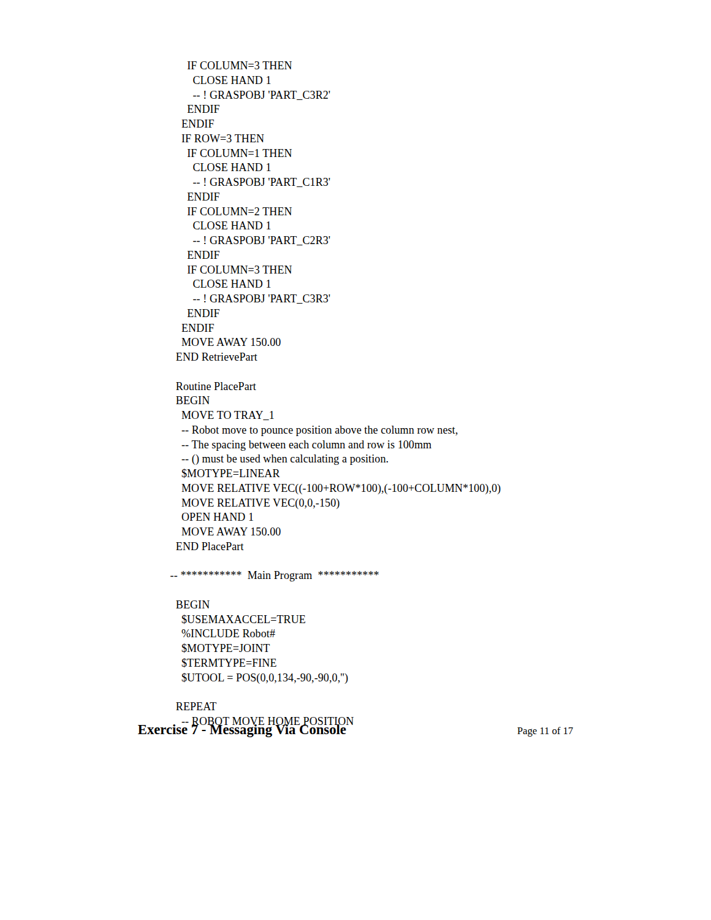IF COLUMN=3 THEN
        CLOSE HAND 1
        -- ! GRASPOBJ 'PART_C3R2'
      ENDIF
    ENDIF
    IF ROW=3 THEN
      IF COLUMN=1 THEN
        CLOSE HAND 1
        -- ! GRASPOBJ 'PART_C1R3'
      ENDIF
      IF COLUMN=2 THEN
        CLOSE HAND 1
        -- ! GRASPOBJ 'PART_C2R3'
      ENDIF
      IF COLUMN=3 THEN
        CLOSE HAND 1
        -- ! GRASPOBJ 'PART_C3R3'
      ENDIF
    ENDIF
    MOVE AWAY 150.00
  END RetrievePart

  Routine PlacePart
  BEGIN
    MOVE TO TRAY_1
    -- Robot move to pounce position above the column row nest,
    -- The spacing between each column and row is 100mm
    -- () must be used when calculating a position.
    $MOTYPE=LINEAR
    MOVE RELATIVE VEC((-100+ROW*100),(-100+COLUMN*100),0)
    MOVE RELATIVE VEC(0,0,-150)
    OPEN HAND 1
    MOVE AWAY 150.00
  END PlacePart

-- ***********  Main Program  ***********

  BEGIN
    $USEMAXACCEL=TRUE
    %INCLUDE Robot#
    $MOTYPE=JOINT
    $TERMTYPE=FINE
    $UTOOL = POS(0,0,134,-90,-90,0,'')

  REPEAT
    -- ROBOT MOVE HOME POSITION
Exercise 7 - Messaging Via Console Page 11 of 17